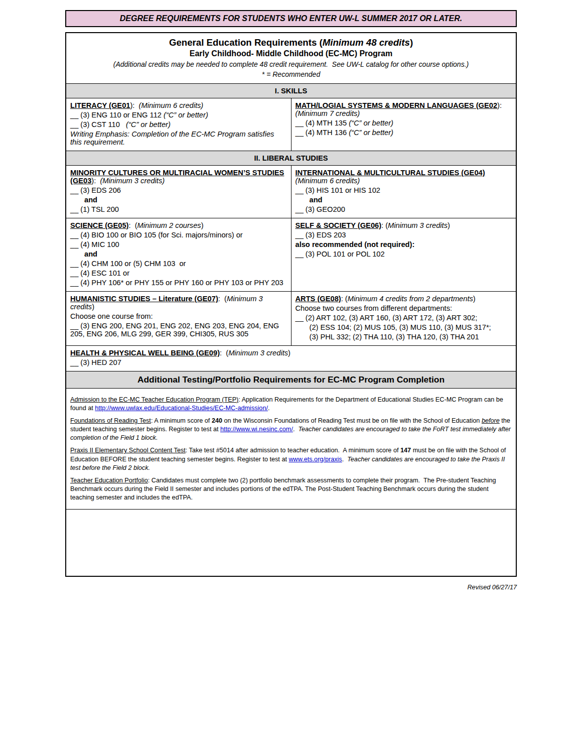DEGREE REQUIREMENTS FOR STUDENTS WHO ENTER UW-L SUMMER 2017 OR LATER.
| General Education Requirements ( Minimum 48 credits ) Early Childhood- Middle Childhood (EC-MC) Program (Additional credits may be needed to complete 48 credit requirement. See UW-L catalog for other course options.) * = Recommended |
| I. SKILLS |
| LITERACY (GE01 ): (Minimum 6 credits) __ (3) ENG 110 or ENG 112 (“C” or better) __ (3) CST 110 (“C” or better) Writing Emphasis: Completion of the EC-MC Program satisfies this requirement. | MATH/LOGIAL SYSTEMS & MODERN LANGUAGES (GE02 ): (Minimum 7 credits) __ (4) MTH 135 (“C” or better) __ (4) MTH 136 (“C” or better) |
| II. LIBERAL STUDIES |
| MINORITY CULTURES OR MULTIRACIAL WOMEN’S STUDIES (GE03 ): (Minimum 3 credits) __ (3) EDS 206 and __ (1) TSL 200 | INTERNATIONAL & MULTICULTURAL STUDIES (GE04) (Minimum 6 credits) __ (3) HIS 101 or HIS 102 and __ (3) GEO200 |
| SCIENCE (GE05) : ( Minimum 2 courses ) __ (4) BIO 100 or BIO 105 (for Sci. majors/minors) or __ (4) MIC 100 and __ (4) CHM 100 or (5) CHM 103 or __ (4) ESC 101 or __ (4) PHY 106* or PHY 155 or PHY 160 or PHY 103 or PHY 203 | SELF & SOCIETY (GE06) : ( Minimum 3 credits ) __ (3) EDS 203 also recommended (not required): __ (3) POL 101 or POL 102 |
| HUMANISTIC STUDIES – Literature (GE07) : ( Minimum 3 credits ) Choose one course from: __ (3) ENG 200, ENG 201, ENG 202, ENG 203, ENG 204, ENG 205, ENG 206, MLG 299, GER 399, CHI305, RUS 305 | ARTS (GE08) : ( Minimum 4 credits from 2 departments ) Choose two courses from different departments: __ (2) ART 102, (3) ART 160, (3) ART 172, (3) ART 302; (2) ESS 104; (2) MUS 105, (3) MUS 110, (3) MUS 317*; (3) PHL 332; (2) THA 110, (3) THA 120, (3) THA 201 |
| HEALTH & PHYSICAL WELL BEING (GE09) : ( Minimum 3 credits ) __ (3) HED 207 |
| Additional Testing/Portfolio Requirements for EC-MC Program Completion |
| Admission to the EC-MC Teacher Education Program (TEP) : Application Requirements for the Department of Educational Studies EC-MC Program can be found at http://www.uwlax.edu/Educational-Studies/EC-MC-admission/ . Foundations of Reading Test : A minimum score of 240 on the Wisconsin Foundations of Reading Test must be on file with the School of Education before the student teaching semester begins. Register to test at http://www.wi.nesinc.com/ . Teacher candidates are encouraged to take the FoRT test immediately after completion of the Field 1 block. Praxis II Elementary School Content Test : Take test #5014 after admission to teacher education. A minimum score of 147 must be on file with the School of Education BEFORE the student teaching semester begins. Register to test at www.ets.org/praxis . Teacher candidates are encouraged to take the Praxis II test before the Field 2 block. Teacher Education Portfolio : Candidates must complete two (2) portfolio benchmark assessments to complete their program. The Pre-student Teaching Benchmark occurs during the Field II semester and includes portions of the edTPA. The Post-Student Teaching Benchmark occurs during the student teaching semester and includes the edTPA. |
Revised 06/27/17